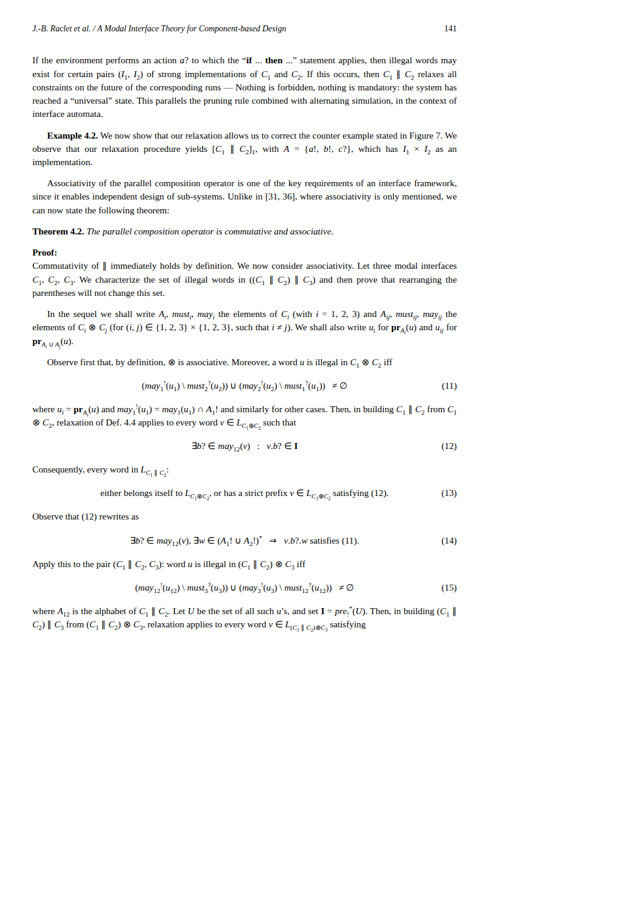J.-B. Raclet et al. / A Modal Interface Theory for Component-based Design 141
If the environment performs an action a? to which the “if ... then ...” statement applies, then illegal words may exist for certain pairs (I1, I2) of strong implementations of C1 and C2. If this occurs, then C1 ∥ C2 relaxes all constraints on the future of the corresponding runs — Nothing is forbidden, nothing is mandatory: the system has reached a “universal” state. This parallels the pruning rule combined with alternating simulation, in the context of interface automata.
Example 4.2. We now show that our relaxation allows us to correct the counter example stated in Figure 7. We observe that our relaxation procedure yields [C1 ∥ C2]1, with A = {a!, b!, c?}, which has I1 × I2 as an implementation.
Associativity of the parallel composition operator is one of the key requirements of an interface framework, since it enables independent design of sub-systems. Unlike in [31, 36], where associativity is only mentioned, we can now state the following theorem:
Theorem 4.2. The parallel composition operator is commutative and associative.
Proof:
Commutativity of ∥ immediately holds by definition. We now consider associativity. Let three modal interfaces C1, C2, C3. We characterize the set of illegal words in ((C1 ∥ C2) ∥ C3) and then prove that rearranging the parentheses will not change this set.
In the sequel we shall write Ai, musti, mayi the elements of Ci (with i = 1, 2, 3) and Aij, mustij, mayij the elements of Ci ⊗ Cj (for (i, j) ∈ {1, 2, 3} × {1, 2, 3}, such that i ≠ j). We shall also write ui for prAi(u) and uij for prAi ∪ Aj(u).
Observe first that, by definition, ⊗ is associative. Moreover, a word u is illegal in C1 ⊗ C2 iff
(may1!(u1) \ must2?(u2)) ∪ (may2!(u2) \ must1?(u1)) ≠ ∅ (11)
where ui = prAi(u) and may1!(u1) = may1(u1) ∩ A1! and similarly for other cases. Then, in building C1 ∥ C2 from C1 ⊗ C2, relaxation of Def. 4.4 applies to every word v ∈ LC1⊗C2 such that
∃b? ∈ may12(v) : v.b? ∈ I (12)
Consequently, every word in LC1 ∥ C2:
either belongs itself to LC1⊗C2, or has a strict prefix v ∈ LC1⊗C2 satisfying (12). (13)
Observe that (12) rewrites as
∃b? ∈ may12(v), ∃w ∈ (A1! ∪ A2!)* ⇒ v.b?.w satisfies (11). (14)
Apply this to the pair (C1 ∥ C2, C3): word u is illegal in (C1 ∥ C2) ⊗ C3 iff
(may12!(u12) \ must3?(u3)) ∪ (may3!(u3) \ must12?(u12)) ≠ ∅ (15)
where A12 is the alphabet of C1 ∥ C2. Let U be the set of all such u’s, and set I = pre!*(U). Then, in building (C1 ∥ C2) ∥ C3 from (C1 ∥ C2) ⊗ C3, relaxation applies to every word v ∈ L(C1 ∥ C2)⊗C3 satisfying